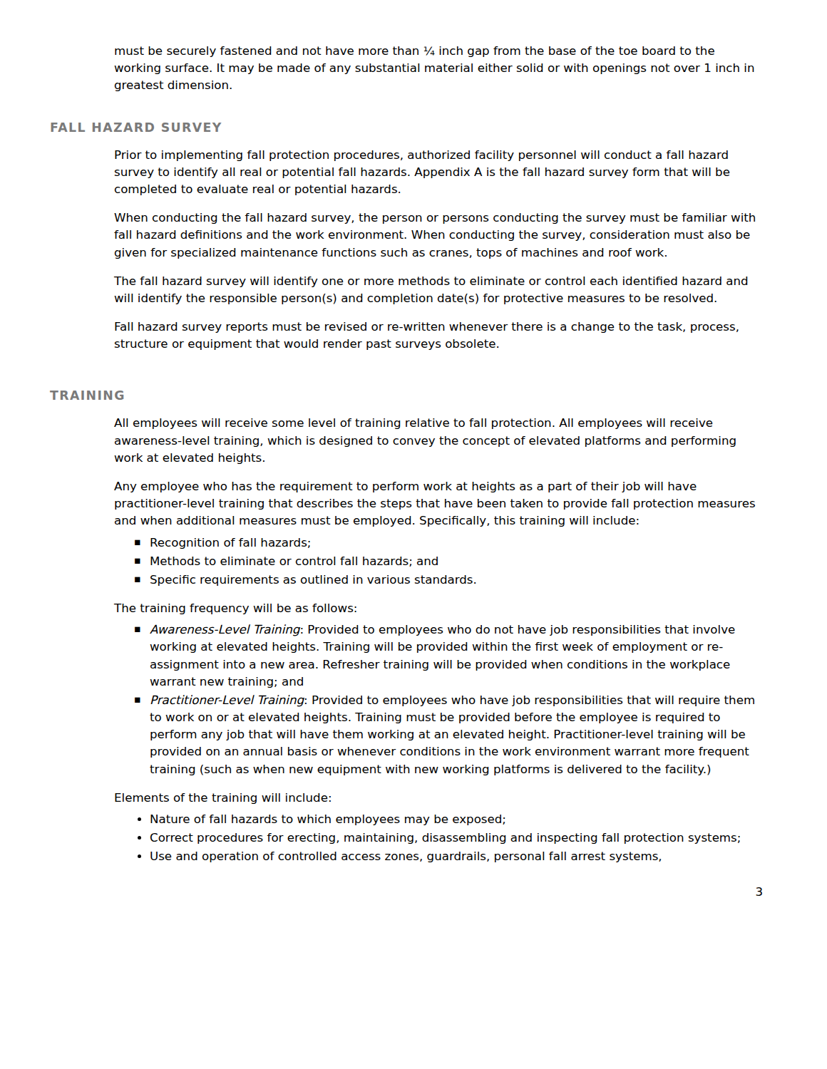must be securely fastened and not have more than ¼ inch gap from the base of the toe board to the working surface. It may be made of any substantial material either solid or with openings not over 1 inch in greatest dimension.
Fall Hazard Survey
Prior to implementing fall protection procedures, authorized facility personnel will conduct a fall hazard survey to identify all real or potential fall hazards. Appendix A is the fall hazard survey form that will be completed to evaluate real or potential hazards.
When conducting the fall hazard survey, the person or persons conducting the survey must be familiar with fall hazard definitions and the work environment. When conducting the survey, consideration must also be given for specialized maintenance functions such as cranes, tops of machines and roof work.
The fall hazard survey will identify one or more methods to eliminate or control each identified hazard and will identify the responsible person(s) and completion date(s) for protective measures to be resolved.
Fall hazard survey reports must be revised or re-written whenever there is a change to the task, process, structure or equipment that would render past surveys obsolete.
Training
All employees will receive some level of training relative to fall protection. All employees will receive awareness-level training, which is designed to convey the concept of elevated platforms and performing work at elevated heights.
Any employee who has the requirement to perform work at heights as a part of their job will have practitioner-level training that describes the steps that have been taken to provide fall protection measures and when additional measures must be employed. Specifically, this training will include:
Recognition of fall hazards;
Methods to eliminate or control fall hazards; and
Specific requirements as outlined in various standards.
The training frequency will be as follows:
Awareness-Level Training: Provided to employees who do not have job responsibilities that involve working at elevated heights. Training will be provided within the first week of employment or re-assignment into a new area. Refresher training will be provided when conditions in the workplace warrant new training; and
Practitioner-Level Training: Provided to employees who have job responsibilities that will require them to work on or at elevated heights. Training must be provided before the employee is required to perform any job that will have them working at an elevated height. Practitioner-level training will be provided on an annual basis or whenever conditions in the work environment warrant more frequent training (such as when new equipment with new working platforms is delivered to the facility.)
Elements of the training will include:
Nature of fall hazards to which employees may be exposed;
Correct procedures for erecting, maintaining, disassembling and inspecting fall protection systems;
Use and operation of controlled access zones, guardrails, personal fall arrest systems,
3